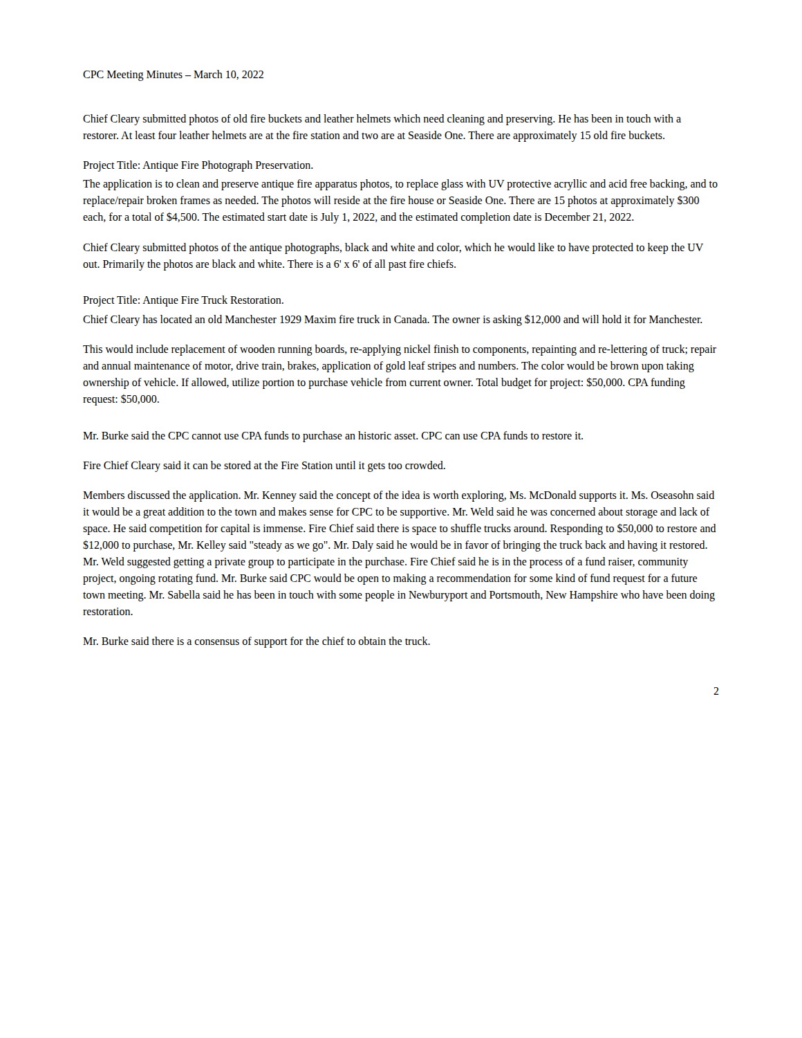CPC Meeting Minutes – March 10, 2022
Chief Cleary submitted photos of old fire buckets and leather helmets which need cleaning and preserving. He has been in touch with a restorer. At least four leather helmets are at the fire station and two are at Seaside One. There are approximately 15 old fire buckets.
Project Title: Antique Fire Photograph Preservation.
The application is to clean and preserve antique fire apparatus photos, to replace glass with UV protective acryllic and acid free backing, and to replace/repair broken frames as needed. The photos will reside at the fire house or Seaside One. There are 15 photos at approximately $300 each, for a total of $4,500. The estimated start date is July 1, 2022, and the estimated completion date is December 21, 2022.
Chief Cleary submitted photos of the antique photographs, black and white and color, which he would like to have protected to keep the UV out. Primarily the photos are black and white. There is a 6' x 6' of all past fire chiefs.
Project Title: Antique Fire Truck Restoration.
Chief Cleary has located an old Manchester 1929 Maxim fire truck in Canada. The owner is asking $12,000 and will hold it for Manchester.
This would include replacement of wooden running boards, re-applying nickel finish to components, repainting and re-lettering of truck; repair and annual maintenance of motor, drive train, brakes, application of gold leaf stripes and numbers. The color would be brown upon taking ownership of vehicle. If allowed, utilize portion to purchase vehicle from current owner. Total budget for project: $50,000. CPA funding request: $50,000.
Mr. Burke said the CPC cannot use CPA funds to purchase an historic asset. CPC can use CPA funds to restore it.
Fire Chief Cleary said it can be stored at the Fire Station until it gets too crowded.
Members discussed the application. Mr. Kenney said the concept of the idea is worth exploring, Ms. McDonald supports it. Ms. Oseasohn said it would be a great addition to the town and makes sense for CPC to be supportive. Mr. Weld said he was concerned about storage and lack of space. He said competition for capital is immense. Fire Chief said there is space to shuffle trucks around. Responding to $50,000 to restore and $12,000 to purchase, Mr. Kelley said "steady as we go". Mr. Daly said he would be in favor of bringing the truck back and having it restored. Mr. Weld suggested getting a private group to participate in the purchase. Fire Chief said he is in the process of a fund raiser, community project, ongoing rotating fund. Mr. Burke said CPC would be open to making a recommendation for some kind of fund request for a future town meeting. Mr. Sabella said he has been in touch with some people in Newburyport and Portsmouth, New Hampshire who have been doing restoration.
Mr. Burke said there is a consensus of support for the chief to obtain the truck.
2